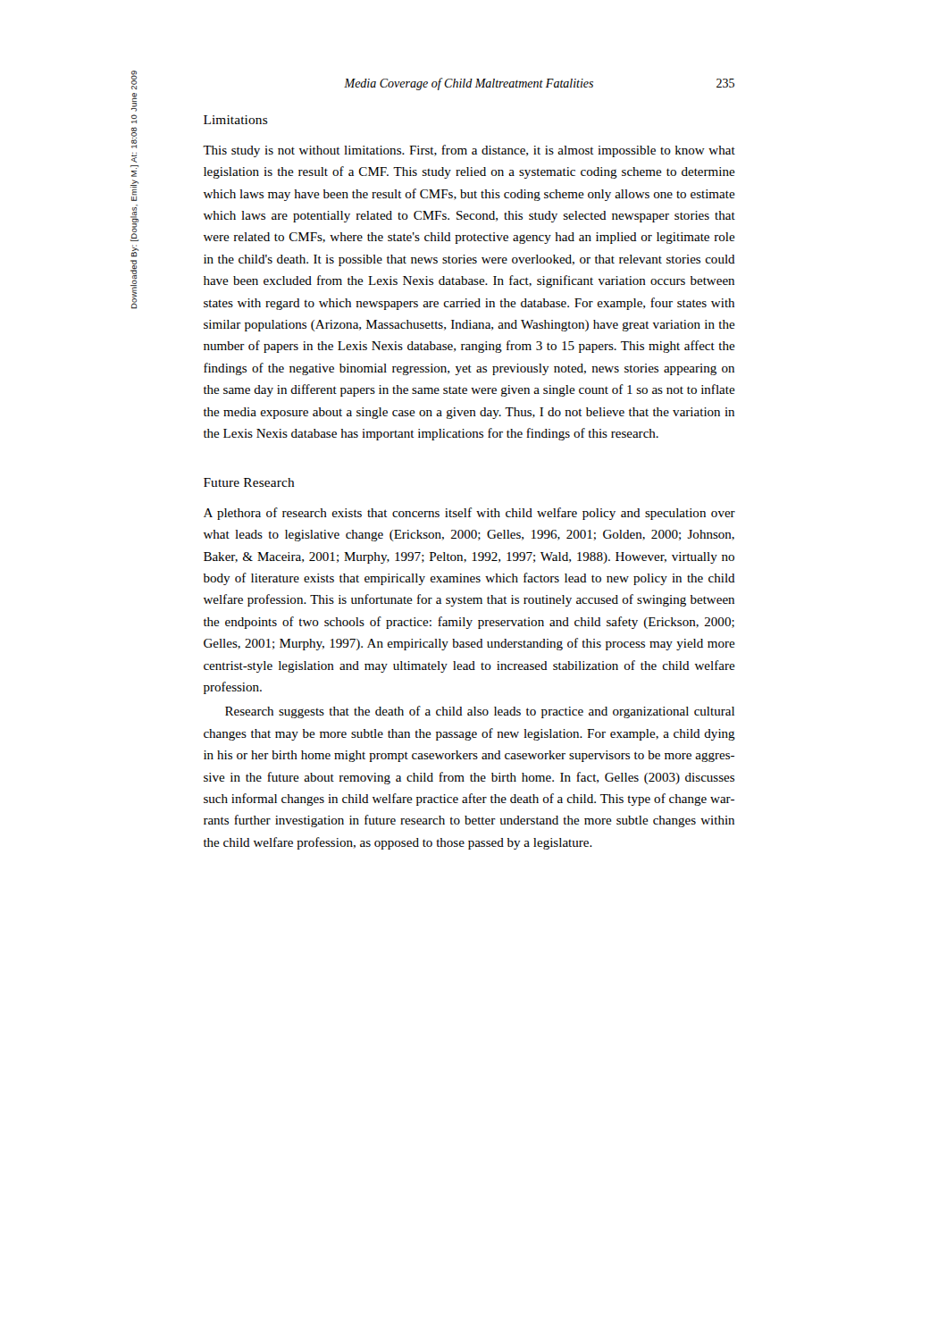Downloaded By: [Douglas, Emily M.] At: 18:08 10 June 2009
Media Coverage of Child Maltreatment Fatalities 235
Limitations
This study is not without limitations. First, from a distance, it is almost impossible to know what legislation is the result of a CMF. This study relied on a systematic coding scheme to determine which laws may have been the result of CMFs, but this coding scheme only allows one to estimate which laws are potentially related to CMFs. Second, this study selected newspaper stories that were related to CMFs, where the state's child protective agency had an implied or legitimate role in the child's death. It is possible that news stories were overlooked, or that relevant stories could have been excluded from the Lexis Nexis database. In fact, significant variation occurs between states with regard to which newspapers are carried in the database. For example, four states with similar populations (Arizona, Massachusetts, Indiana, and Washington) have great variation in the number of papers in the Lexis Nexis database, ranging from 3 to 15 papers. This might affect the findings of the negative binomial regression, yet as previously noted, news stories appearing on the same day in different papers in the same state were given a single count of 1 so as not to inflate the media exposure about a single case on a given day. Thus, I do not believe that the variation in the Lexis Nexis database has important implications for the findings of this research.
Future Research
A plethora of research exists that concerns itself with child welfare policy and speculation over what leads to legislative change (Erickson, 2000; Gelles, 1996, 2001; Golden, 2000; Johnson, Baker, & Maceira, 2001; Murphy, 1997; Pelton, 1992, 1997; Wald, 1988). However, virtually no body of literature exists that empirically examines which factors lead to new policy in the child welfare profession. This is unfortunate for a system that is routinely accused of swinging between the endpoints of two schools of practice: family preservation and child safety (Erickson, 2000; Gelles, 2001; Murphy, 1997). An empirically based understanding of this process may yield more centrist-style legislation and may ultimately lead to increased stabilization of the child welfare profession.
Research suggests that the death of a child also leads to practice and organizational cultural changes that may be more subtle than the passage of new legislation. For example, a child dying in his or her birth home might prompt caseworkers and caseworker supervisors to be more aggressive in the future about removing a child from the birth home. In fact, Gelles (2003) discusses such informal changes in child welfare practice after the death of a child. This type of change warrants further investigation in future research to better understand the more subtle changes within the child welfare profession, as opposed to those passed by a legislature.